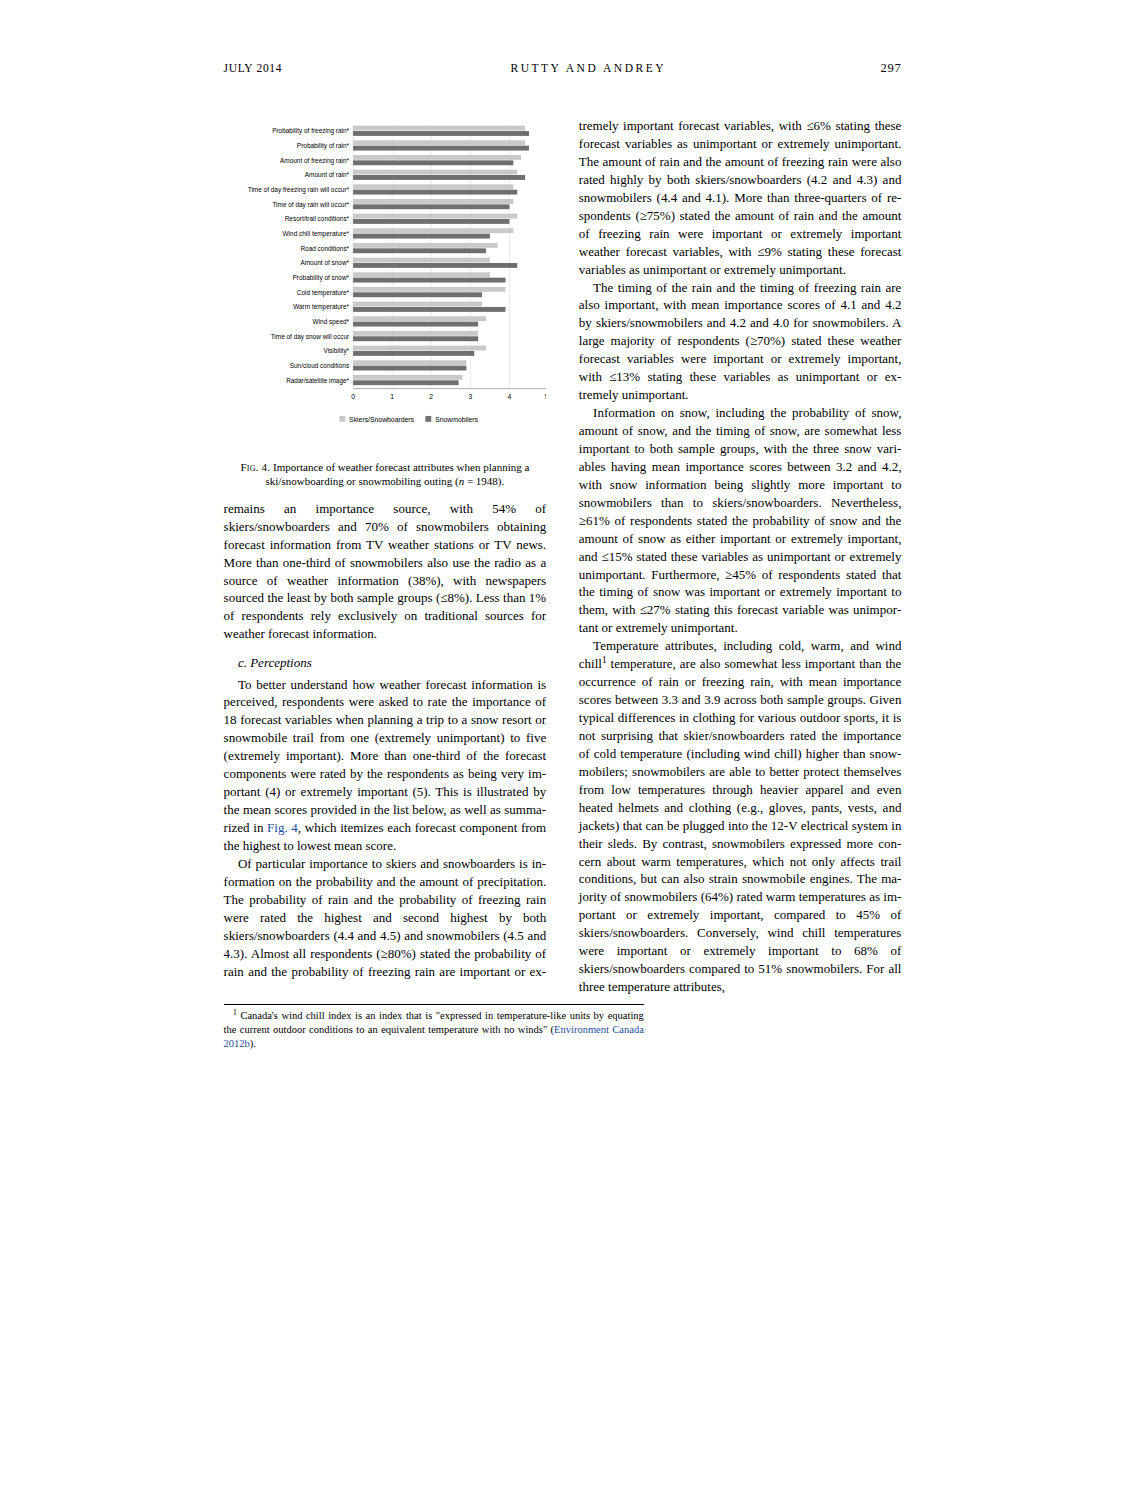July 2014
Rutty and Andrey
297
Probability of freezing rain* Probability of rain* Amount of freezing rain* Amount of rain* Time of day freezing rain will occur* Time of day rain will occur* Resort/trail conditions* Wind chill temperature* Road conditions* Amount of snow* Probability of snow* Cold temperature* Warm temperature* Wind speed* Time of day snow will occur Visibility* Sun/cloud conditions Radar/satellite image* 0 1 2 3 4 5 Skiers/Snowboarders Snowmobilers
Fig. 4. Importance of weather forecast attributes when planning a ski/snowboarding or snowmobiling outing (n = 1948).
remains an importance source, with 54% of skiers/snowboarders and 70% of snowmobilers obtaining forecast information from TV weather stations or TV news. More than one-third of snowmobilers also use the radio as a source of weather information (38%), with newspapers sourced the least by both sample groups (≤8%). Less than 1% of respondents rely exclusively on traditional sources for weather forecast information.
c. Perceptions
To better understand how weather forecast information is perceived, respondents were asked to rate the importance of 18 forecast variables when planning a trip to a snow resort or snowmobile trail from one (extremely unimportant) to five (extremely important). More than one-third of the forecast components were rated by the respondents as being very important (4) or extremely important (5). This is illustrated by the mean scores provided in the list below, as well as summarized in Fig. 4, which itemizes each forecast component from the highest to lowest mean score.
Of particular importance to skiers and snowboarders is information on the probability and the amount of precipitation. The probability of rain and the probability of freezing rain were rated the highest and second highest by both skiers/snowboarders (4.4 and 4.5) and snowmobilers (4.5 and 4.3). Almost all respondents (≥80%) stated the probability of rain and the probability of freezing rain are important or extremely important forecast variables, with ≤6% stating these forecast variables as unimportant or extremely unimportant. The amount of rain and the amount of freezing rain were also rated highly by both skiers/snowboarders (4.2 and 4.3) and snowmobilers (4.4 and 4.1). More than three-quarters of respondents (≥75%) stated the amount of rain and the amount of freezing rain were important or extremely important weather forecast variables, with ≤9% stating these forecast variables as unimportant or extremely unimportant.
The timing of the rain and the timing of freezing rain are also important, with mean importance scores of 4.1 and 4.2 by skiers/snowmobilers and 4.2 and 4.0 for snowmobilers. A large majority of respondents (≥70%) stated these weather forecast variables were important or extremely important, with ≤13% stating these variables as unimportant or extremely unimportant.
Information on snow, including the probability of snow, amount of snow, and the timing of snow, are somewhat less important to both sample groups, with the three snow variables having mean importance scores between 3.2 and 4.2, with snow information being slightly more important to snowmobilers than to skiers/snowboarders. Nevertheless, ≥61% of respondents stated the probability of snow and the amount of snow as either important or extremely important, and ≤15% stated these variables as unimportant or extremely unimportant. Furthermore, ≥45% of respondents stated that the timing of snow was important or extremely important to them, with ≤27% stating this forecast variable was unimportant or extremely unimportant.
Temperature attributes, including cold, warm, and wind chill1 temperature, are also somewhat less important than the occurrence of rain or freezing rain, with mean importance scores between 3.3 and 3.9 across both sample groups. Given typical differences in clothing for various outdoor sports, it is not surprising that skier/snowboarders rated the importance of cold temperature (including wind chill) higher than snowmobilers; snowmobilers are able to better protect themselves from low temperatures through heavier apparel and even heated helmets and clothing (e.g., gloves, pants, vests, and jackets) that can be plugged into the 12-V electrical system in their sleds. By contrast, snowmobilers expressed more concern about warm temperatures, which not only affects trail conditions, but can also strain snowmobile engines. The majority of snowmobilers (64%) rated warm temperatures as important or extremely important, compared to 45% of skiers/snowboarders. Conversely, wind chill temperatures were important or extremely important to 68% of skiers/snowboarders compared to 51% snowmobilers. For all three temperature attributes,
1 Canada's wind chill index is an index that is "expressed in temperature-like units by equating the current outdoor conditions to an equivalent temperature with no winds" (Environment Canada 2012b).